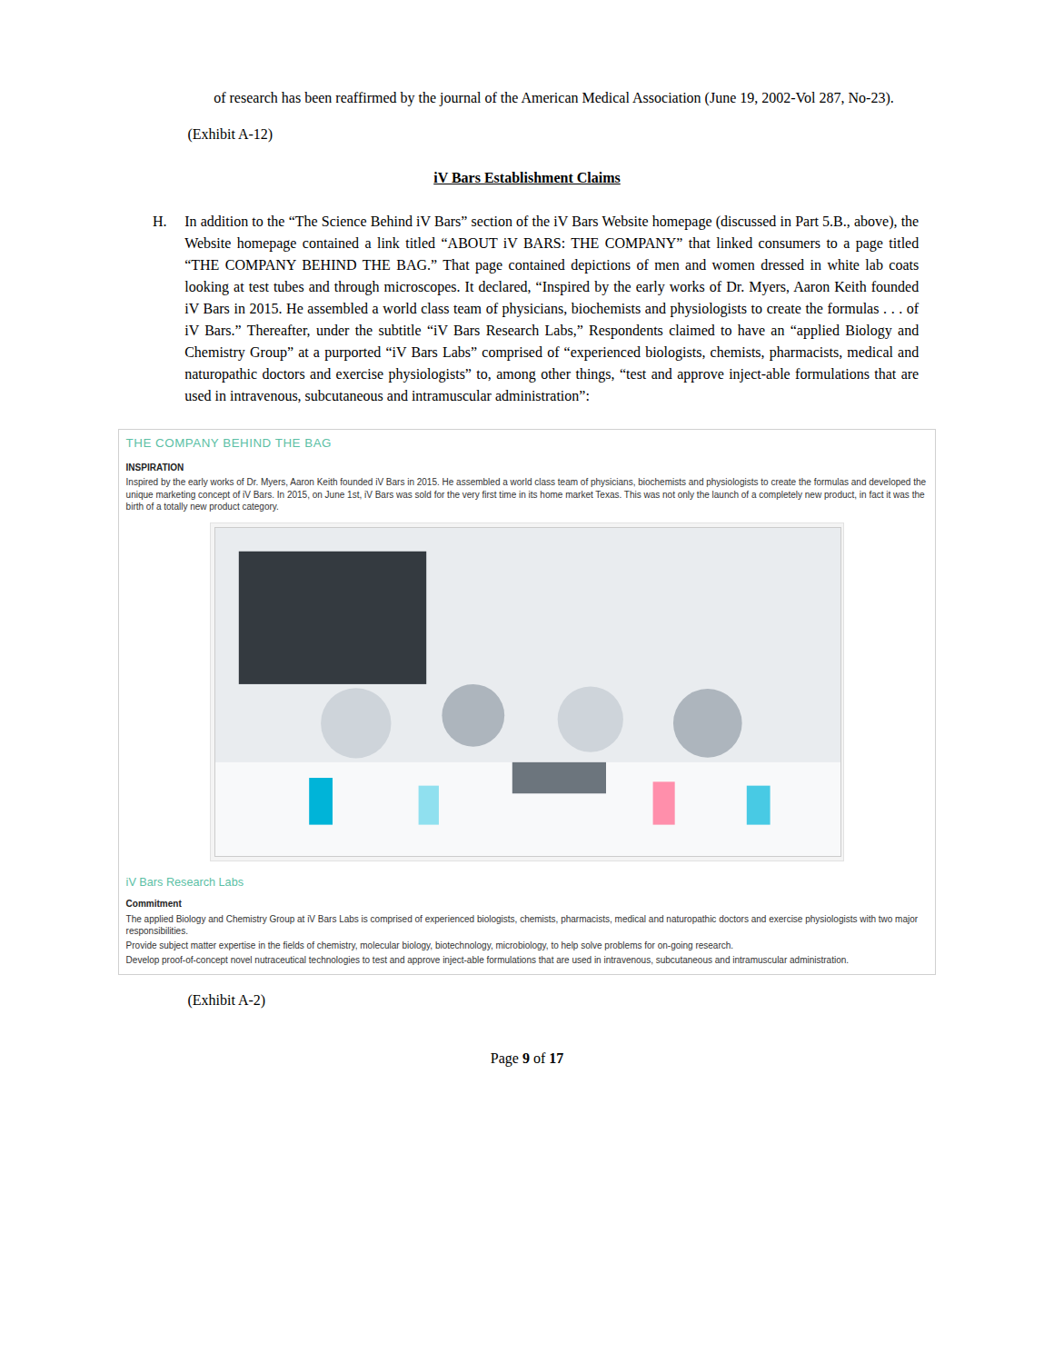of research has been reaffirmed by the journal of the American Medical Association (June 19, 2002-Vol 287, No-23).
(Exhibit A-12)
iV Bars Establishment Claims
H.
In addition to the “The Science Behind iV Bars” section of the iV Bars Website homepage (discussed in Part 5.B., above), the Website homepage contained a link titled “ABOUT iV BARS: THE COMPANY” that linked consumers to a page titled “THE COMPANY BEHIND THE BAG.” That page contained depictions of men and women dressed in white lab coats looking at test tubes and through microscopes. It declared, “Inspired by the early works of Dr. Myers, Aaron Keith founded iV Bars in 2015. He assembled a world class team of physicians, biochemists and physiologists to create the formulas . . . of iV Bars.” Thereafter, under the subtitle “iV Bars Research Labs,” Respondents claimed to have an “applied Biology and Chemistry Group” at a purported “iV Bars Labs” comprised of “experienced biologists, chemists, pharmacists, medical and naturopathic doctors and exercise physiologists” to, among other things, “test and approve inject-able formulations that are used in intravenous, subcutaneous and intramuscular administration”:
THE COMPANY BEHIND THE BAG
INSPIRATION
Inspired by the early works of Dr. Myers, Aaron Keith founded iV Bars in 2015. He assembled a world class team of physicians, biochemists and physiologists to create the formulas and developed the unique marketing concept of iV Bars. In 2015, on June 1st, iV Bars was sold for the very first time in its home market Texas. This was not only the launch of a completely new product, in fact it was the birth of a totally new product category.
iV Bars Research Labs
Commitment
The applied Biology and Chemistry Group at iV Bars Labs is comprised of experienced biologists, chemists, pharmacists, medical and naturopathic doctors and exercise physiologists with two major responsibilities.
Provide subject matter expertise in the fields of chemistry, molecular biology, biotechnology, microbiology, to help solve problems for on-going research.
Develop proof-of-concept novel nutraceutical technologies to test and approve inject-able formulations that are used in intravenous, subcutaneous and intramuscular administration.
(Exhibit A-2)
Page 9 of 17